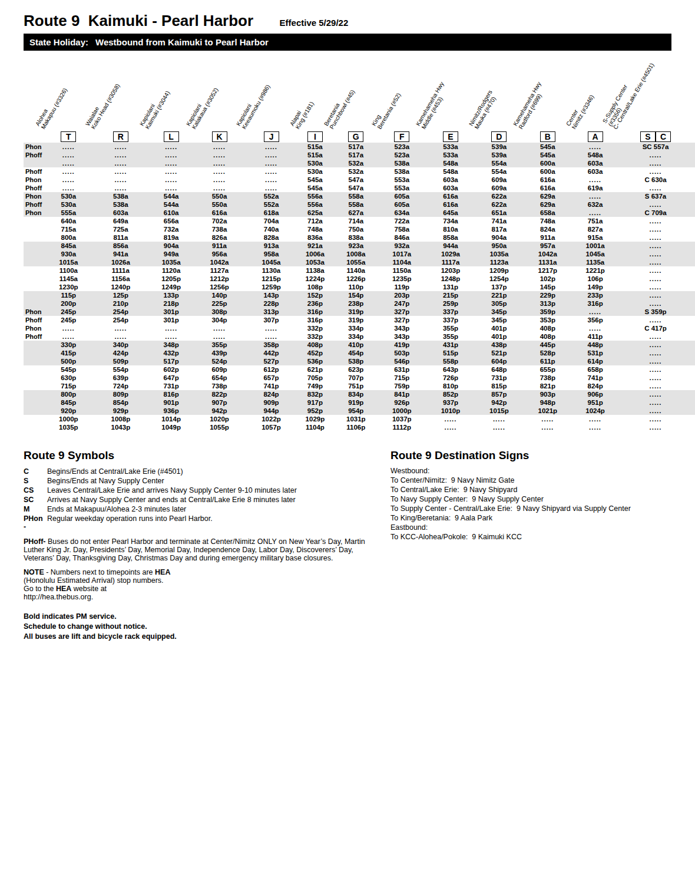Route 9 Kaimuki - Pearl Harbor Effective 5/29/22
State Holiday: Westbound from Kaimuki to Pearl Harbor
| | Alohea Makapuu (#3326) | Waialae Koko Head (#3058) | Kapiolani Kaimuki (#3044) | Kapiolani Kalakaua (#3052) | Kapiolani Keeaumoku (#986) | Alapai King (#181) | Beretania Punchbowl (#45) | King Beretania (#52) | Kamehameha Hwy Middle (#453) | Nimitz/Rodgers Mauka (#470) | Kamehameha Hwy Radford (#699) | Center Nimitz (#3346) | S-Supply Center (#3356) C- Central/Lake Erie (#4501) |
| --- | --- | --- | --- | --- | --- | --- | --- | --- | --- | --- | --- | --- | --- |
| | T | R | L | K | J | I | G | F | E | D | B | A | S C |
| Phon | ..... | ..... | ..... | ..... | ..... | 515a | 517a | 523a | 533a | 539a | 545a | ..... | SC 557a |
| Phoff | ..... | ..... | ..... | ..... | ..... | 515a | 517a | 523a | 533a | 539a | 545a | 548a | ..... |
| | ..... | ..... | ..... | ..... | ..... | 530a | 532a | 538a | 548a | 554a | 600a | 603a | ..... |
| Phoff | ..... | ..... | ..... | ..... | ..... | 530a | 532a | 538a | 548a | 554a | 600a | 603a | ..... |
| Phon | ..... | ..... | ..... | ..... | ..... | 545a | 547a | 553a | 603a | 609a | 616a | ..... | C 630a |
| Phoff | ..... | ..... | ..... | ..... | ..... | 545a | 547a | 553a | 603a | 609a | 616a | 619a | ..... |
| Phon | 530a | 538a | 544a | 550a | 552a | 556a | 558a | 605a | 616a | 622a | 629a | ..... | S 637a |
| Phoff | 530a | 538a | 544a | 550a | 552a | 556a | 558a | 605a | 616a | 622a | 629a | 632a | ..... |
| Phon | 555a | 603a | 610a | 616a | 618a | 625a | 627a | 634a | 645a | 651a | 658a | ..... | C 709a |
| | 640a | 649a | 656a | 702a | 704a | 712a | 714a | 722a | 734a | 741a | 748a | 751a | ..... |
| | 715a | 725a | 732a | 738a | 740a | 748a | 750a | 758a | 810a | 817a | 824a | 827a | ..... |
| | 800a | 811a | 819a | 826a | 828a | 836a | 838a | 846a | 858a | 904a | 911a | 915a | ..... |
| | 845a | 856a | 904a | 911a | 913a | 921a | 923a | 932a | 944a | 950a | 957a | 1001a | ..... |
| | 930a | 941a | 949a | 956a | 958a | 1006a | 1008a | 1017a | 1029a | 1035a | 1042a | 1045a | ..... |
| | 1015a | 1026a | 1035a | 1042a | 1045a | 1053a | 1055a | 1104a | 1117a | 1123a | 1131a | 1135a | ..... |
| | 1100a | 1111a | 1120a | 1127a | 1130a | 1138a | 1140a | 1150a | 1203p | 1209p | 1217p | 1221p | ..... |
| | 1145a | 1156a | 1205p | 1212p | 1215p | 1224p | 1226p | 1235p | 1248p | 1254p | 102p | 106p | ..... |
| | 1230p | 1240p | 1249p | 1256p | 1259p | 108p | 110p | 119p | 131p | 137p | 145p | 149p | ..... |
| | 115p | 125p | 133p | 140p | 143p | 152p | 154p | 203p | 215p | 221p | 229p | 233p | ..... |
| | 200p | 210p | 218p | 225p | 228p | 236p | 238p | 247p | 259p | 305p | 313p | 316p | ..... |
| Phon | 245p | 254p | 301p | 308p | 313p | 316p | 319p | 327p | 337p | 345p | 359p | ..... | S 359p |
| Phoff | 245p | 254p | 301p | 304p | 307p | 316p | 319p | 327p | 337p | 345p | 353p | 356p | ..... |
| Phon | ..... | ..... | ..... | ..... | ..... | 332p | 334p | 343p | 355p | 401p | 408p | ..... | C 417p |
| Phoff | ..... | ..... | ..... | ..... | ..... | 332p | 334p | 343p | 355p | 401p | 408p | 411p | ..... |
| | 330p | 340p | 348p | 355p | 358p | 408p | 410p | 419p | 431p | 438p | 445p | 448p | ..... |
| | 415p | 424p | 432p | 439p | 442p | 452p | 454p | 503p | 515p | 521p | 528p | 531p | ..... |
| | 500p | 509p | 517p | 524p | 527p | 536p | 538p | 546p | 558p | 604p | 611p | 614p | ..... |
| | 545p | 554p | 602p | 609p | 612p | 621p | 623p | 631p | 643p | 648p | 655p | 658p | ..... |
| | 630p | 639p | 647p | 654p | 657p | 705p | 707p | 715p | 726p | 731p | 738p | 741p | ..... |
| | 715p | 724p | 731p | 738p | 741p | 749p | 751p | 759p | 810p | 815p | 821p | 824p | ..... |
| | 800p | 809p | 816p | 822p | 824p | 832p | 834p | 841p | 852p | 857p | 903p | 906p | ..... |
| | 845p | 854p | 901p | 907p | 909p | 917p | 919p | 926p | 937p | 942p | 948p | 951p | ..... |
| | 920p | 929p | 936p | 942p | 944p | 952p | 954p | 1000p | 1010p | 1015p | 1021p | 1024p | ..... |
| | 1000p | 1008p | 1014p | 1020p | 1022p | 1029p | 1031p | 1037p | ..... | ..... | ..... | ..... | ..... |
| | 1035p | 1043p | 1049p | 1055p | 1057p | 1104p | 1106p | 1112p | ..... | ..... | ..... | ..... | ..... |
Route 9 Symbols
| C | Begins/Ends at Central/Lake Erie (#4501) |
| S | Begins/Ends at Navy Supply Center |
| CS | Leaves Central/Lake Erie and arrives Navy Supply Center 9-10 minutes later |
| SC | Arrives at Navy Supply Center and ends at Central/Lake Erie 8 minutes later |
| M | Ends at Makapuu/Alohea 2-3 minutes later |
| PHon - | Regular weekday operation runs into Pearl Harbor. |
PHoff- Buses do not enter Pearl Harbor and terminate at Center/Nimitz ONLY on New Year’s Day, Martin Luther King Jr. Day, Presidents’ Day, Memorial Day, Independence Day, Labor Day, Discoverers’ Day, Veterans’ Day, Thanksgiving Day, Christmas Day and during emergency military base closures.
NOTE - Numbers next to timepoints are HEA
(Honolulu Estimated Arrival) stop numbers.
Go to the HEA website at
http://hea.thebus.org.
Bold indicates PM service.
Schedule to change without notice.
All buses are lift and bicycle rack equipped.
Route 9 Destination Signs
Westbound:
To Center/Nimitz: 9 Navy Nimitz Gate
To Central/Lake Erie: 9 Navy Shipyard
To Navy Supply Center: 9 Navy Supply Center
To Supply Center - Central/Lake Erie: 9 Navy Shipyard via Supply Center
To King/Beretania: 9 Aala Park
Eastbound:
To KCC-Alohea/Pokole: 9 Kaimuki KCC